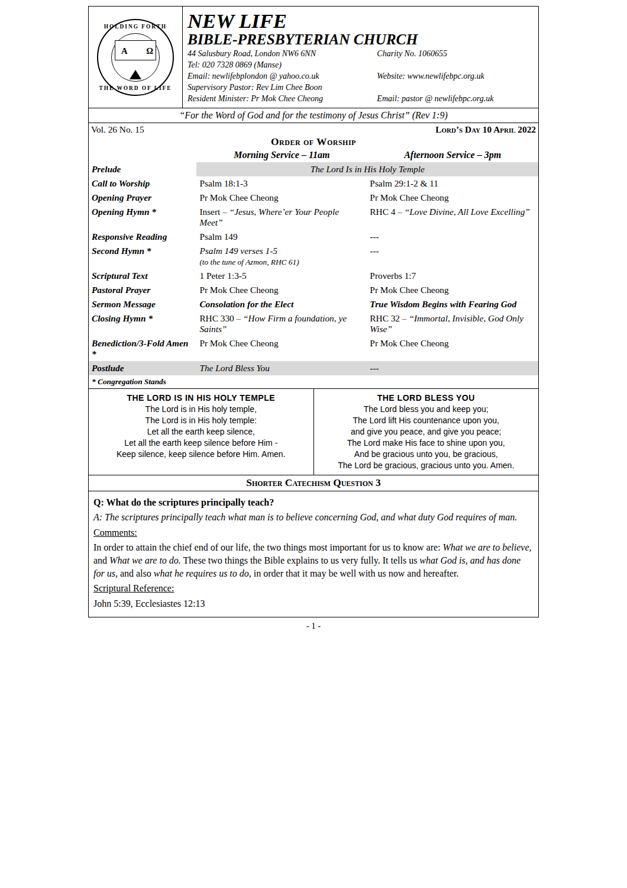HOLDING FORTH
A Ω
THE WORD OF LIFE
NEW LIFE
BIBLE-PRESBYTERIAN CHURCH
| 44 Salusbury Road, London NW6 6NN | Charity No. 1060655 |
| Tel: 020 7328 0869 (Manse) |
| Email: newlifebplondon @ yahoo.co.uk | Website: www.newlifebpc.org.uk |
| Supervisory Pastor: Rev Lim Chee Boon |
| Resident Minister: Pr Mok Chee Cheong | Email: pastor @ newlifebpc.org.uk |
“For the Word of God and for the testimony of Jesus Christ” (Rev 1:9)
Vol. 26 No. 15
Lord’s Day 10 April 2022
Order of Worship
| | Morning Service – 11am | Afternoon Service – 3pm |
| Prelude | The Lord Is in His Holy Temple |
| Call to Worship | Psalm 18:1-3 | Psalm 29:1-2 & 11 |
| Opening Prayer | Pr Mok Chee Cheong | Pr Mok Chee Cheong |
| Opening Hymn * | Insert – “Jesus, Where’er Your People Meet” | RHC 4 – “Love Divine, All Love Excelling” |
| Responsive Reading | Psalm 149 | --- |
| Second Hymn * | Psalm 149 verses 1-5 (to the tune of Azmon, RHC 61) | --- |
| Scriptural Text | 1 Peter 1:3-5 | Proverbs 1:7 |
| Pastoral Prayer | Pr Mok Chee Cheong | Pr Mok Chee Cheong |
| Sermon Message | Consolation for the Elect | True Wisdom Begins with Fearing God |
| Closing Hymn * | RHC 330 – “How Firm a foundation, ye Saints” | RHC 32 – “Immortal, Invisible, God Only Wise” |
| Benediction/3-Fold Amen * | Pr Mok Chee Cheong | Pr Mok Chee Cheong |
| Postlude | The Lord Bless You | --- |
| * Congregation Stands |
THE LORD IS IN HIS HOLY TEMPLE
The Lord is in His holy temple,
The Lord is in His holy temple:
Let all the earth keep silence,
Let all the earth keep silence before Him -
Keep silence, keep silence before Him. Amen.
THE LORD BLESS YOU
The Lord bless you and keep you;
The Lord lift His countenance upon you,
and give you peace, and give you peace;
The Lord make His face to shine upon you,
And be gracious unto you, be gracious,
The Lord be gracious, gracious unto you. Amen.
Shorter Catechism Question 3
Q: What do the scriptures principally teach?
A: The scriptures principally teach what man is to believe concerning God, and what duty God requires of man.
Comments:
In order to attain the chief end of our life, the two things most important for us to know are: What we are to believe, and What we are to do. These two things the Bible explains to us very fully. It tells us what God is, and has done for us, and also what he requires us to do, in order that it may be well with us now and hereafter.
Scriptural Reference:
John 5:39, Ecclesiastes 12:13
- 1 -